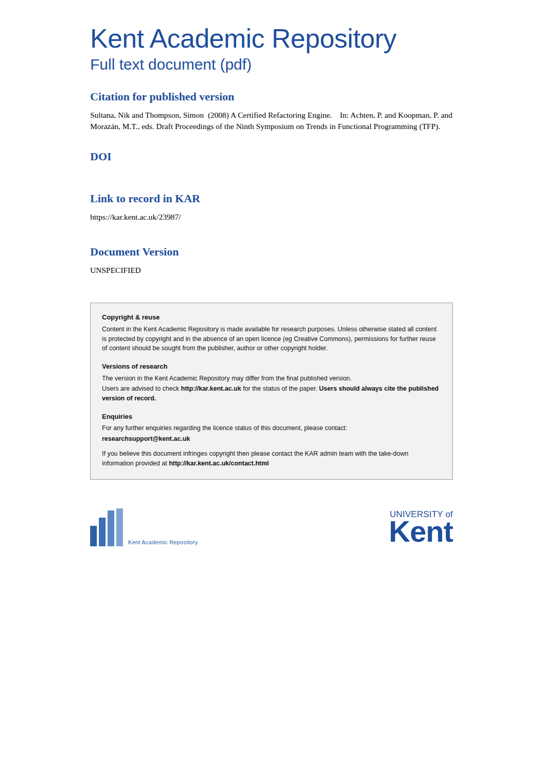Kent Academic Repository
Full text document (pdf)
Citation for published version
Sultana, Nik and Thompson, Simon (2008) A Certified Refactoring Engine. In: Achten, P. and Koopman, P. and Morazán, M.T., eds. Draft Proceedings of the Ninth Symposium on Trends in Functional Programming (TFP).
DOI
Link to record in KAR
https://kar.kent.ac.uk/23987/
Document Version
UNSPECIFIED
Copyright & reuse
Content in the Kent Academic Repository is made available for research purposes. Unless otherwise stated all content is protected by copyright and in the absence of an open licence (eg Creative Commons), permissions for further reuse of content should be sought from the publisher, author or other copyright holder.
Versions of research
The version in the Kent Academic Repository may differ from the final published version.
Users are advised to check http://kar.kent.ac.uk for the status of the paper. Users should always cite the published version of record.
Enquiries
For any further enquiries regarding the licence status of this document, please contact:
researchsupport@kent.ac.uk
If you believe this document infringes copyright then please contact the KAR admin team with the take-down information provided at http://kar.kent.ac.uk/contact.html
Kent Academic Repository
UNIVERSITY of
Kent